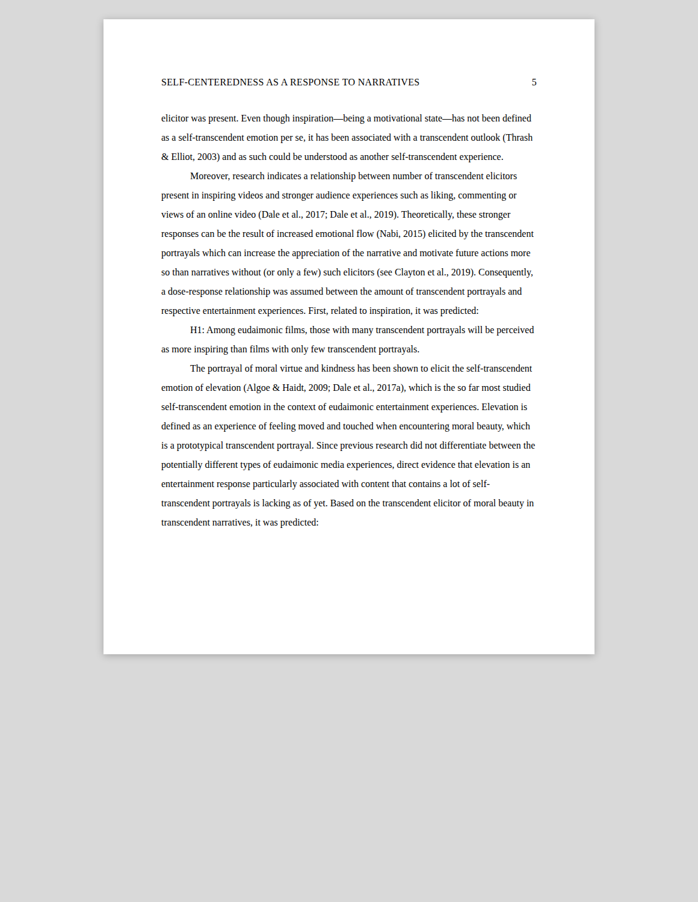Self-Centeredness as a Response to Narratives 5
elicitor was present. Even though inspiration—being a motivational state—has not been defined as a self-transcendent emotion per se, it has been associated with a transcendent outlook (Thrash & Elliot, 2003) and as such could be understood as another self-transcendent experience.
Moreover, research indicates a relationship between number of transcendent elicitors present in inspiring videos and stronger audience experiences such as liking, commenting or views of an online video (Dale et al., 2017; Dale et al., 2019). Theoretically, these stronger responses can be the result of increased emotional flow (Nabi, 2015) elicited by the transcendent portrayals which can increase the appreciation of the narrative and motivate future actions more so than narratives without (or only a few) such elicitors (see Clayton et al., 2019). Consequently, a dose-response relationship was assumed between the amount of transcendent portrayals and respective entertainment experiences. First, related to inspiration, it was predicted:
H1: Among eudaimonic films, those with many transcendent portrayals will be perceived as more inspiring than films with only few transcendent portrayals.
The portrayal of moral virtue and kindness has been shown to elicit the self-transcendent emotion of elevation (Algoe & Haidt, 2009; Dale et al., 2017a), which is the so far most studied self-transcendent emotion in the context of eudaimonic entertainment experiences. Elevation is defined as an experience of feeling moved and touched when encountering moral beauty, which is a prototypical transcendent portrayal. Since previous research did not differentiate between the potentially different types of eudaimonic media experiences, direct evidence that elevation is an entertainment response particularly associated with content that contains a lot of self-transcendent portrayals is lacking as of yet. Based on the transcendent elicitor of moral beauty in transcendent narratives, it was predicted: